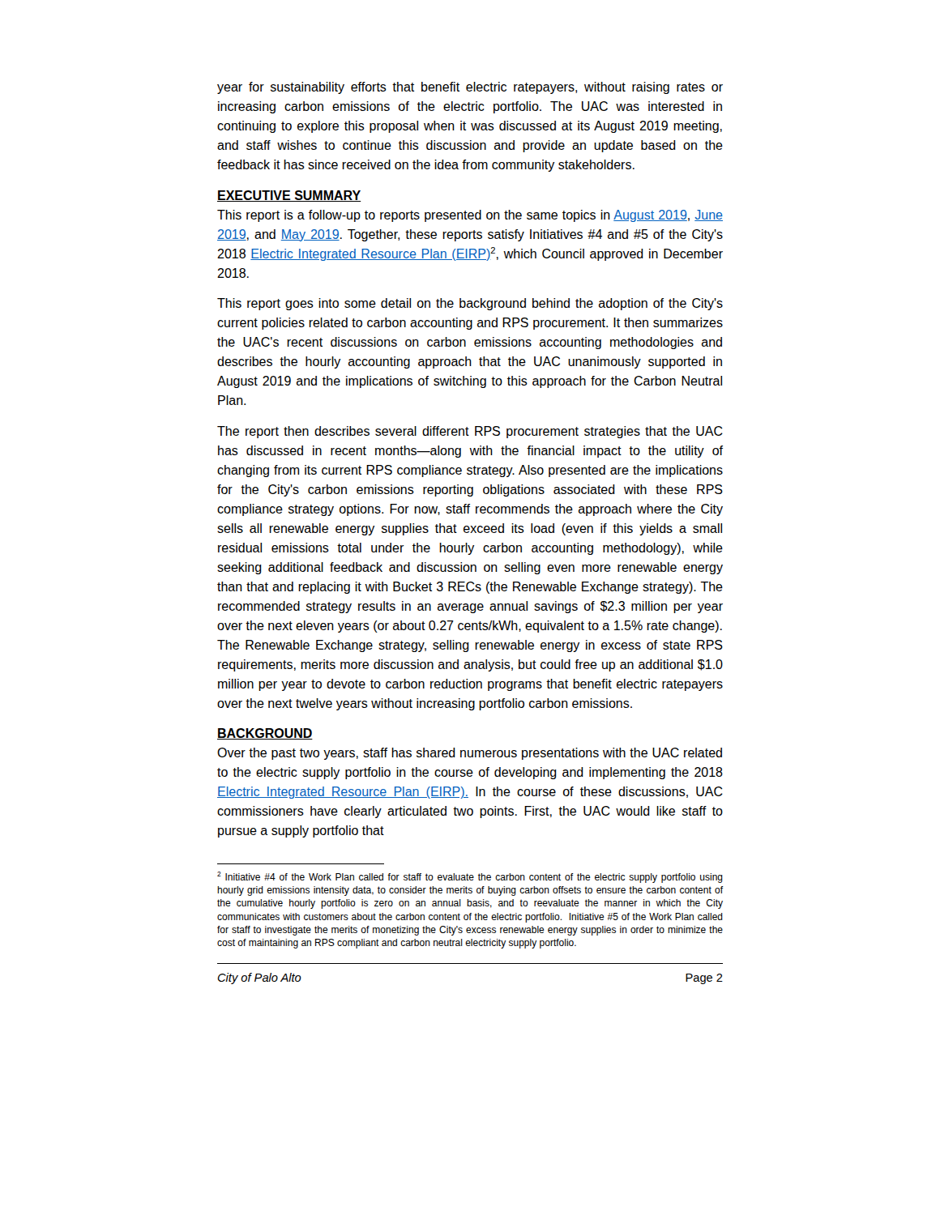year for sustainability efforts that benefit electric ratepayers, without raising rates or increasing carbon emissions of the electric portfolio. The UAC was interested in continuing to explore this proposal when it was discussed at its August 2019 meeting, and staff wishes to continue this discussion and provide an update based on the feedback it has since received on the idea from community stakeholders.
Executive Summary
This report is a follow-up to reports presented on the same topics in August 2019, June 2019, and May 2019. Together, these reports satisfy Initiatives #4 and #5 of the City's 2018 Electric Integrated Resource Plan (EIRP)2, which Council approved in December 2018.
This report goes into some detail on the background behind the adoption of the City's current policies related to carbon accounting and RPS procurement. It then summarizes the UAC's recent discussions on carbon emissions accounting methodologies and describes the hourly accounting approach that the UAC unanimously supported in August 2019 and the implications of switching to this approach for the Carbon Neutral Plan.
The report then describes several different RPS procurement strategies that the UAC has discussed in recent months—along with the financial impact to the utility of changing from its current RPS compliance strategy. Also presented are the implications for the City's carbon emissions reporting obligations associated with these RPS compliance strategy options. For now, staff recommends the approach where the City sells all renewable energy supplies that exceed its load (even if this yields a small residual emissions total under the hourly carbon accounting methodology), while seeking additional feedback and discussion on selling even more renewable energy than that and replacing it with Bucket 3 RECs (the Renewable Exchange strategy). The recommended strategy results in an average annual savings of $2.3 million per year over the next eleven years (or about 0.27 cents/kWh, equivalent to a 1.5% rate change). The Renewable Exchange strategy, selling renewable energy in excess of state RPS requirements, merits more discussion and analysis, but could free up an additional $1.0 million per year to devote to carbon reduction programs that benefit electric ratepayers over the next twelve years without increasing portfolio carbon emissions.
Background
Over the past two years, staff has shared numerous presentations with the UAC related to the electric supply portfolio in the course of developing and implementing the 2018 Electric Integrated Resource Plan (EIRP). In the course of these discussions, UAC commissioners have clearly articulated two points. First, the UAC would like staff to pursue a supply portfolio that
2 Initiative #4 of the Work Plan called for staff to evaluate the carbon content of the electric supply portfolio using hourly grid emissions intensity data, to consider the merits of buying carbon offsets to ensure the carbon content of the cumulative hourly portfolio is zero on an annual basis, and to reevaluate the manner in which the City communicates with customers about the carbon content of the electric portfolio. Initiative #5 of the Work Plan called for staff to investigate the merits of monetizing the City's excess renewable energy supplies in order to minimize the cost of maintaining an RPS compliant and carbon neutral electricity supply portfolio.
City of Palo Alto Page 2